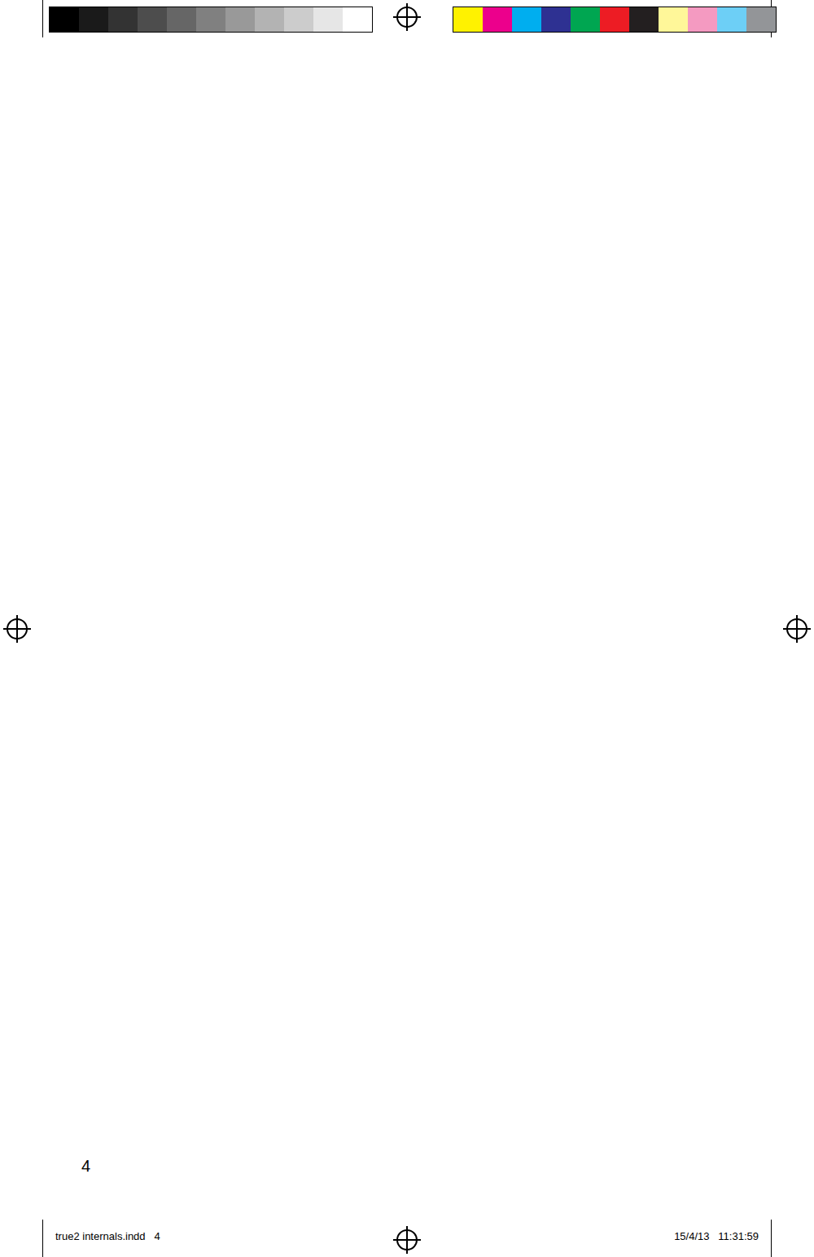4
true2 internals.indd 4
15/4/13 11:31:59